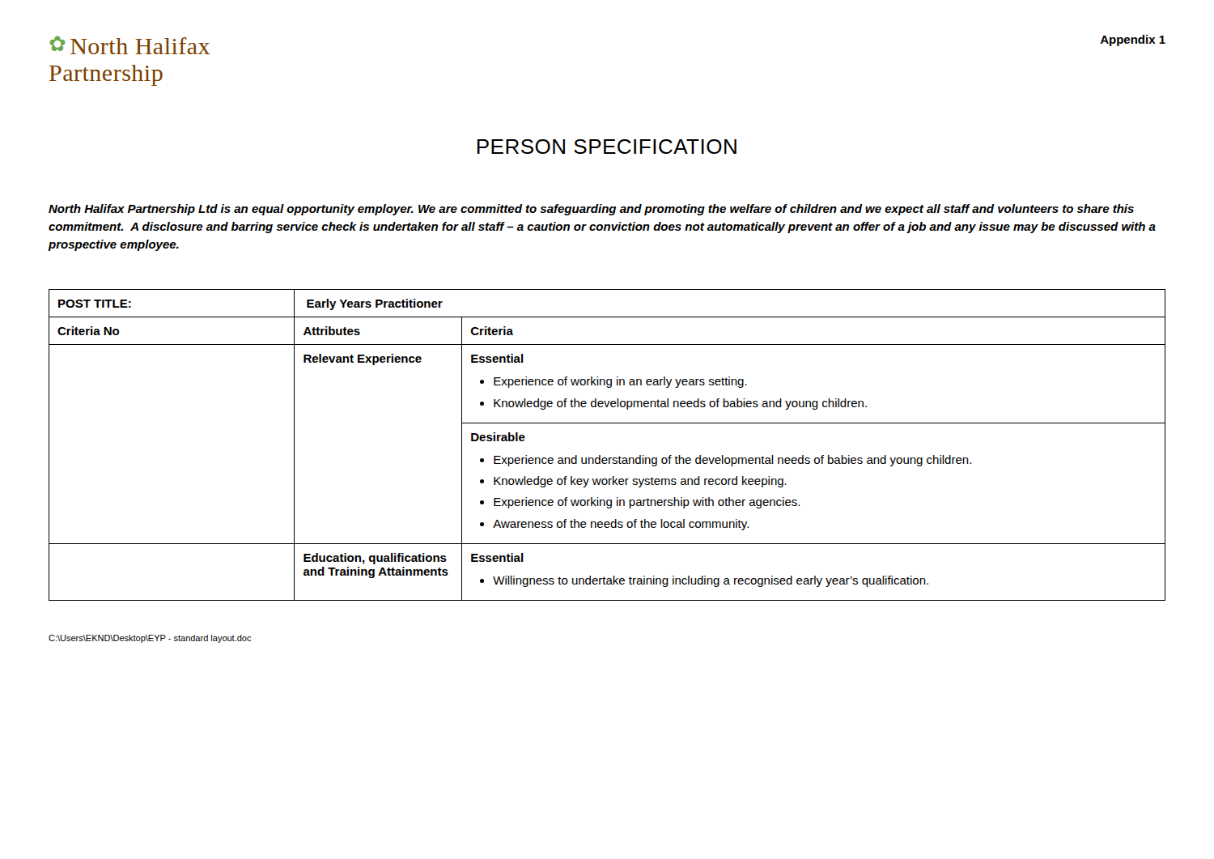✿ North HalifaxPartnership
Appendix 1
PERSON SPECIFICATION
North Halifax Partnership Ltd is an equal opportunity employer. We are committed to safeguarding and promoting the welfare of children and we expect all staff and volunteers to share this commitment. A disclosure and barring service check is undertaken for all staff – a caution or conviction does not automatically prevent an offer of a job and any issue may be discussed with a prospective employee.
| POST TITLE: | Early Years Practitioner |
| Criteria No | Attributes | Criteria |
| | Relevant Experience | Essential Experience of working in an early years setting. Knowledge of the developmental needs of babies and young children. |
| Desirable Experience and understanding of the developmental needs of babies and young children. Knowledge of key worker systems and record keeping. Experience of working in partnership with other agencies. Awareness of the needs of the local community. |
| | Education, qualifications and Training Attainments | Essential Willingness to undertake training including a recognised early year’s qualification. |
C:\Users\EKND\Desktop\EYP - standard layout.doc